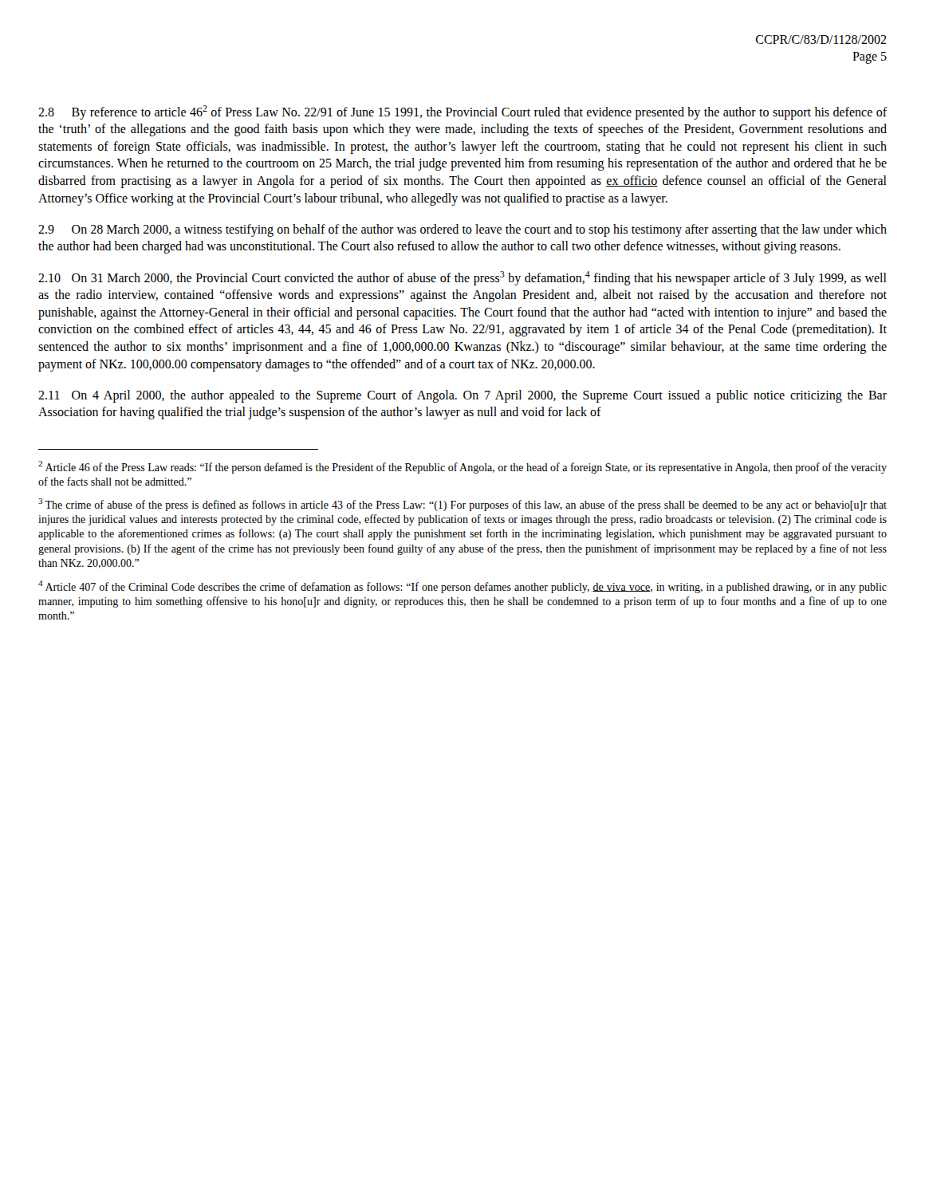CCPR/C/83/D/1128/2002
Page 5
2.8 By reference to article 462 of Press Law No. 22/91 of June 15 1991, the Provincial Court ruled that evidence presented by the author to support his defence of the ‘truth’ of the allegations and the good faith basis upon which they were made, including the texts of speeches of the President, Government resolutions and statements of foreign State officials, was inadmissible. In protest, the author’s lawyer left the courtroom, stating that he could not represent his client in such circumstances. When he returned to the courtroom on 25 March, the trial judge prevented him from resuming his representation of the author and ordered that he be disbarred from practising as a lawyer in Angola for a period of six months. The Court then appointed as ex officio defence counsel an official of the General Attorney’s Office working at the Provincial Court’s labour tribunal, who allegedly was not qualified to practise as a lawyer.
2.9 On 28 March 2000, a witness testifying on behalf of the author was ordered to leave the court and to stop his testimony after asserting that the law under which the author had been charged had was unconstitutional. The Court also refused to allow the author to call two other defence witnesses, without giving reasons.
2.10 On 31 March 2000, the Provincial Court convicted the author of abuse of the press3 by defamation,4 finding that his newspaper article of 3 July 1999, as well as the radio interview, contained “offensive words and expressions” against the Angolan President and, albeit not raised by the accusation and therefore not punishable, against the Attorney-General in their official and personal capacities. The Court found that the author had “acted with intention to injure” and based the conviction on the combined effect of articles 43, 44, 45 and 46 of Press Law No. 22/91, aggravated by item 1 of article 34 of the Penal Code (premeditation). It sentenced the author to six months’ imprisonment and a fine of 1,000,000.00 Kwanzas (Nkz.) to “discourage” similar behaviour, at the same time ordering the payment of NKz. 100,000.00 compensatory damages to “the offended” and of a court tax of NKz. 20,000.00.
2.11 On 4 April 2000, the author appealed to the Supreme Court of Angola. On 7 April 2000, the Supreme Court issued a public notice criticizing the Bar Association for having qualified the trial judge’s suspension of the author’s lawyer as null and void for lack of
2 Article 46 of the Press Law reads: “If the person defamed is the President of the Republic of Angola, or the head of a foreign State, or its representative in Angola, then proof of the veracity of the facts shall not be admitted.”
3 The crime of abuse of the press is defined as follows in article 43 of the Press Law: “(1) For purposes of this law, an abuse of the press shall be deemed to be any act or behavio[u]r that injures the juridical values and interests protected by the criminal code, effected by publication of texts or images through the press, radio broadcasts or television. (2) The criminal code is applicable to the aforementioned crimes as follows: (a) The court shall apply the punishment set forth in the incriminating legislation, which punishment may be aggravated pursuant to general provisions. (b) If the agent of the crime has not previously been found guilty of any abuse of the press, then the punishment of imprisonment may be replaced by a fine of not less than NKz. 20,000.00.”
4 Article 407 of the Criminal Code describes the crime of defamation as follows: “If one person defames another publicly, de viva voce, in writing, in a published drawing, or in any public manner, imputing to him something offensive to his hono[u]r and dignity, or reproduces this, then he shall be condemned to a prison term of up to four months and a fine of up to one month.”